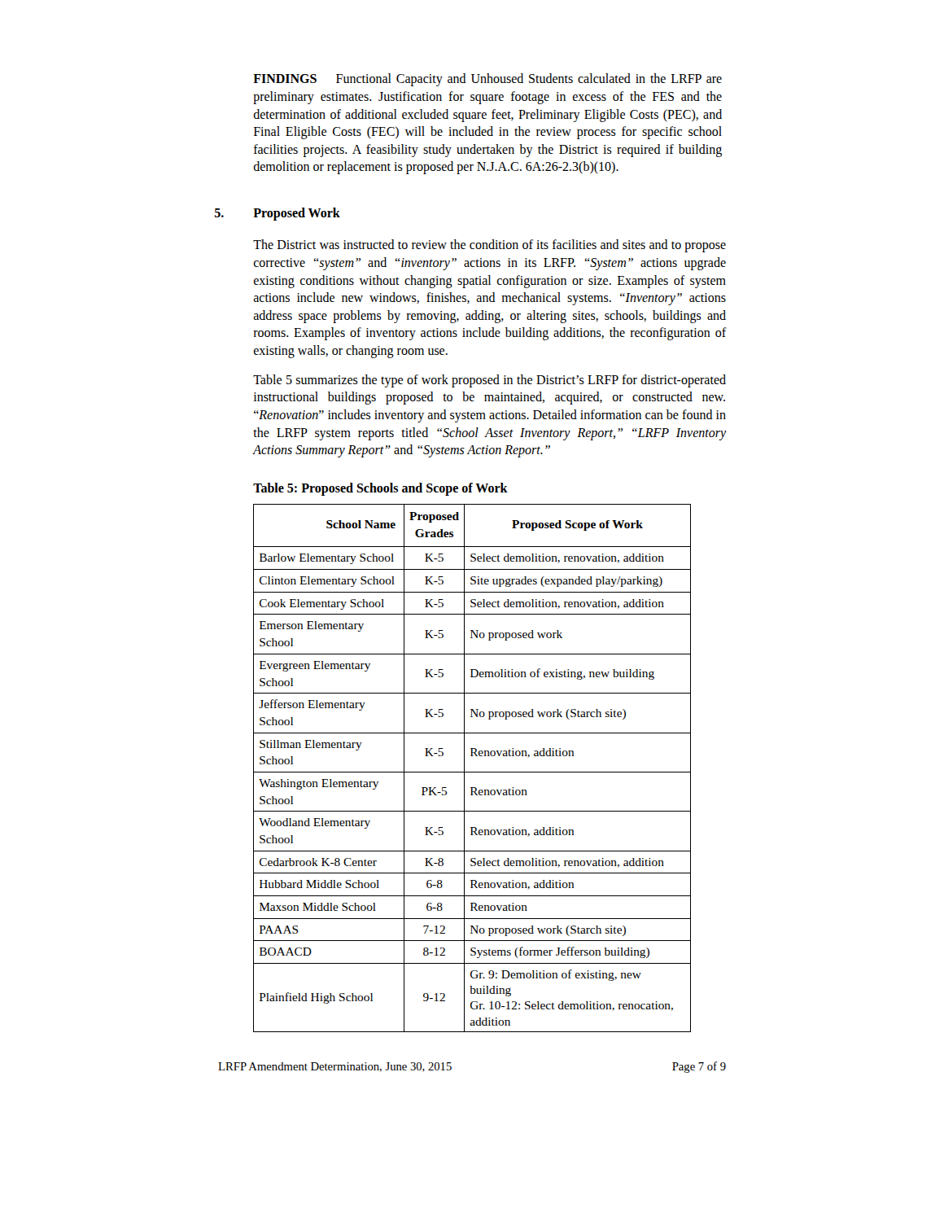FINDINGS Functional Capacity and Unhoused Students calculated in the LRFP are preliminary estimates. Justification for square footage in excess of the FES and the determination of additional excluded square feet, Preliminary Eligible Costs (PEC), and Final Eligible Costs (FEC) will be included in the review process for specific school facilities projects. A feasibility study undertaken by the District is required if building demolition or replacement is proposed per N.J.A.C. 6A:26-2.3(b)(10).
5. Proposed Work
The District was instructed to review the condition of its facilities and sites and to propose corrective “system” and “inventory” actions in its LRFP. “System” actions upgrade existing conditions without changing spatial configuration or size. Examples of system actions include new windows, finishes, and mechanical systems. “Inventory” actions address space problems by removing, adding, or altering sites, schools, buildings and rooms. Examples of inventory actions include building additions, the reconfiguration of existing walls, or changing room use.
Table 5 summarizes the type of work proposed in the District’s LRFP for district-operated instructional buildings proposed to be maintained, acquired, or constructed new. “Renovation” includes inventory and system actions. Detailed information can be found in the LRFP system reports titled “School Asset Inventory Report,” “LRFP Inventory Actions Summary Report” and “Systems Action Report.”
Table 5: Proposed Schools and Scope of Work
| School Name | Proposed Grades | Proposed Scope of Work |
| --- | --- | --- |
| Barlow Elementary School | K-5 | Select demolition, renovation, addition |
| Clinton Elementary School | K-5 | Site upgrades (expanded play/parking) |
| Cook Elementary School | K-5 | Select demolition, renovation, addition |
| Emerson Elementary School | K-5 | No proposed work |
| Evergreen Elementary School | K-5 | Demolition of existing, new building |
| Jefferson Elementary School | K-5 | No proposed work (Starch site) |
| Stillman Elementary School | K-5 | Renovation, addition |
| Washington Elementary School | PK-5 | Renovation |
| Woodland Elementary School | K-5 | Renovation, addition |
| Cedarbrook K-8 Center | K-8 | Select demolition, renovation, addition |
| Hubbard Middle School | 6-8 | Renovation, addition |
| Maxson Middle School | 6-8 | Renovation |
| PAAAS | 7-12 | No proposed work (Starch site) |
| BOAACD | 8-12 | Systems (former Jefferson building) |
| Plainfield High School | 9-12 | Gr. 9: Demolition of existing, new building Gr. 10-12: Select demolition, renocation, addition |
LRFP Amendment Determination, June 30, 2015 Page 7 of 9